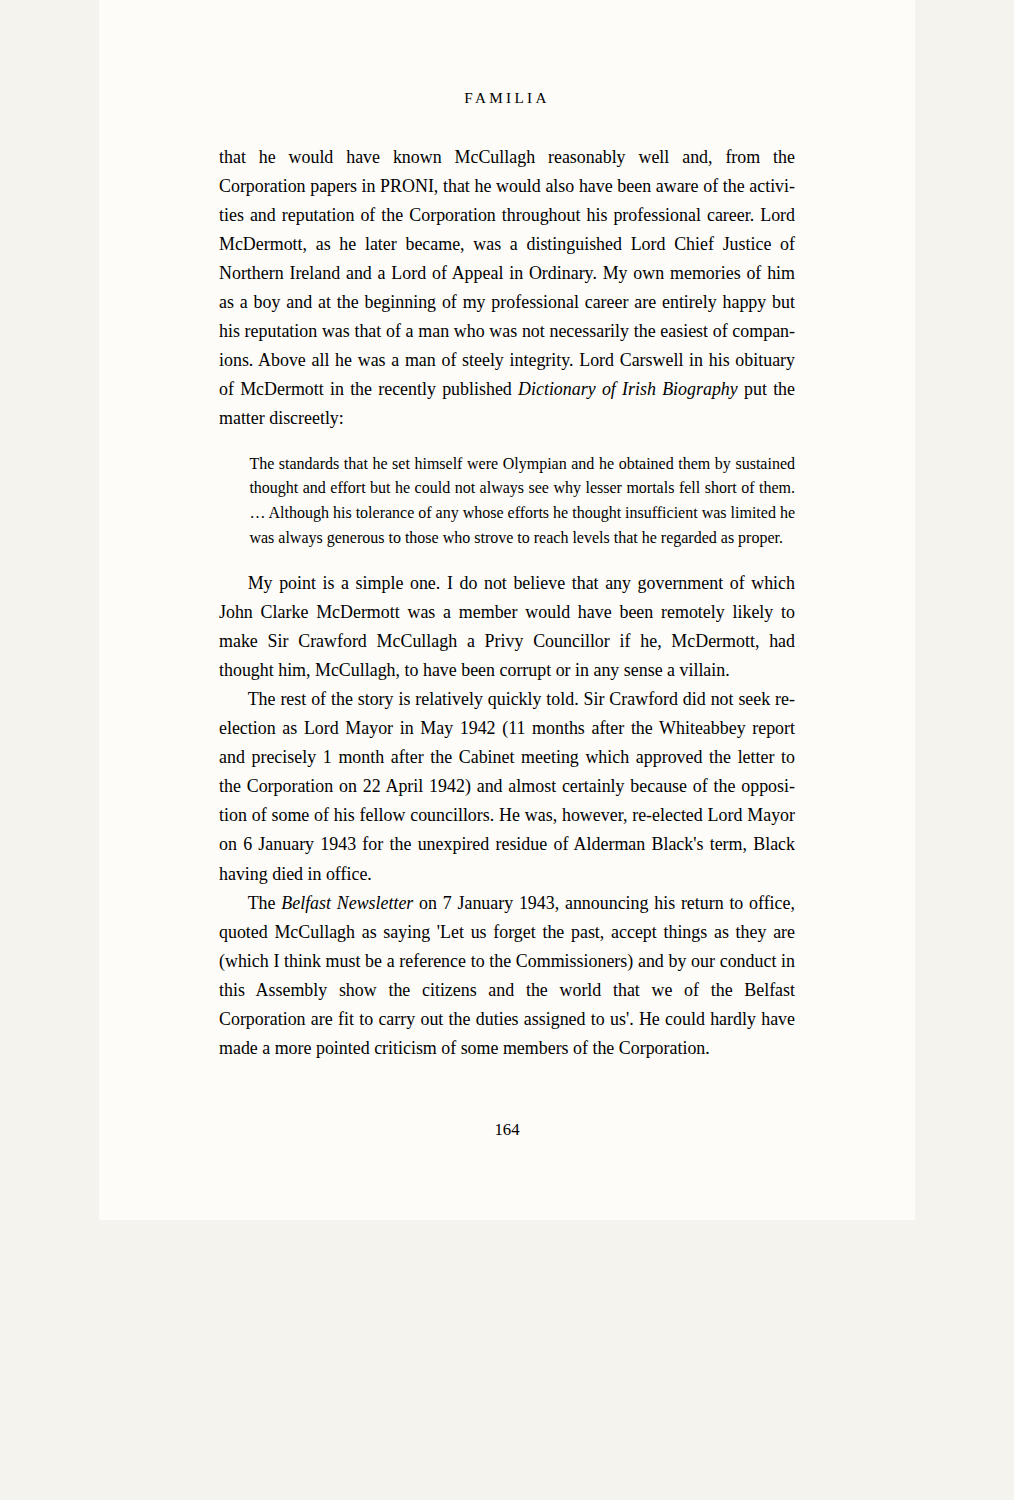Familia
that he would have known McCullagh reasonably well and, from the Corporation papers in PRONI, that he would also have been aware of the activities and reputation of the Corporation throughout his professional career. Lord McDermott, as he later became, was a distinguished Lord Chief Justice of Northern Ireland and a Lord of Appeal in Ordinary. My own memories of him as a boy and at the beginning of my professional career are entirely happy but his reputation was that of a man who was not necessarily the easiest of companions. Above all he was a man of steely integrity. Lord Carswell in his obituary of McDermott in the recently published Dictionary of Irish Biography put the matter discreetly:
The standards that he set himself were Olympian and he obtained them by sustained thought and effort but he could not always see why lesser mortals fell short of them. … Although his tolerance of any whose efforts he thought insufficient was limited he was always generous to those who strove to reach levels that he regarded as proper.
My point is a simple one. I do not believe that any government of which John Clarke McDermott was a member would have been remotely likely to make Sir Crawford McCullagh a Privy Councillor if he, McDermott, had thought him, McCullagh, to have been corrupt or in any sense a villain.
The rest of the story is relatively quickly told. Sir Crawford did not seek re-election as Lord Mayor in May 1942 (11 months after the Whiteabbey report and precisely 1 month after the Cabinet meeting which approved the letter to the Corporation on 22 April 1942) and almost certainly because of the opposition of some of his fellow councillors. He was, however, re-elected Lord Mayor on 6 January 1943 for the unexpired residue of Alderman Black's term, Black having died in office.
The Belfast Newsletter on 7 January 1943, announcing his return to office, quoted McCullagh as saying 'Let us forget the past, accept things as they are (which I think must be a reference to the Commissioners) and by our conduct in this Assembly show the citizens and the world that we of the Belfast Corporation are fit to carry out the duties assigned to us'. He could hardly have made a more pointed criticism of some members of the Corporation.
164